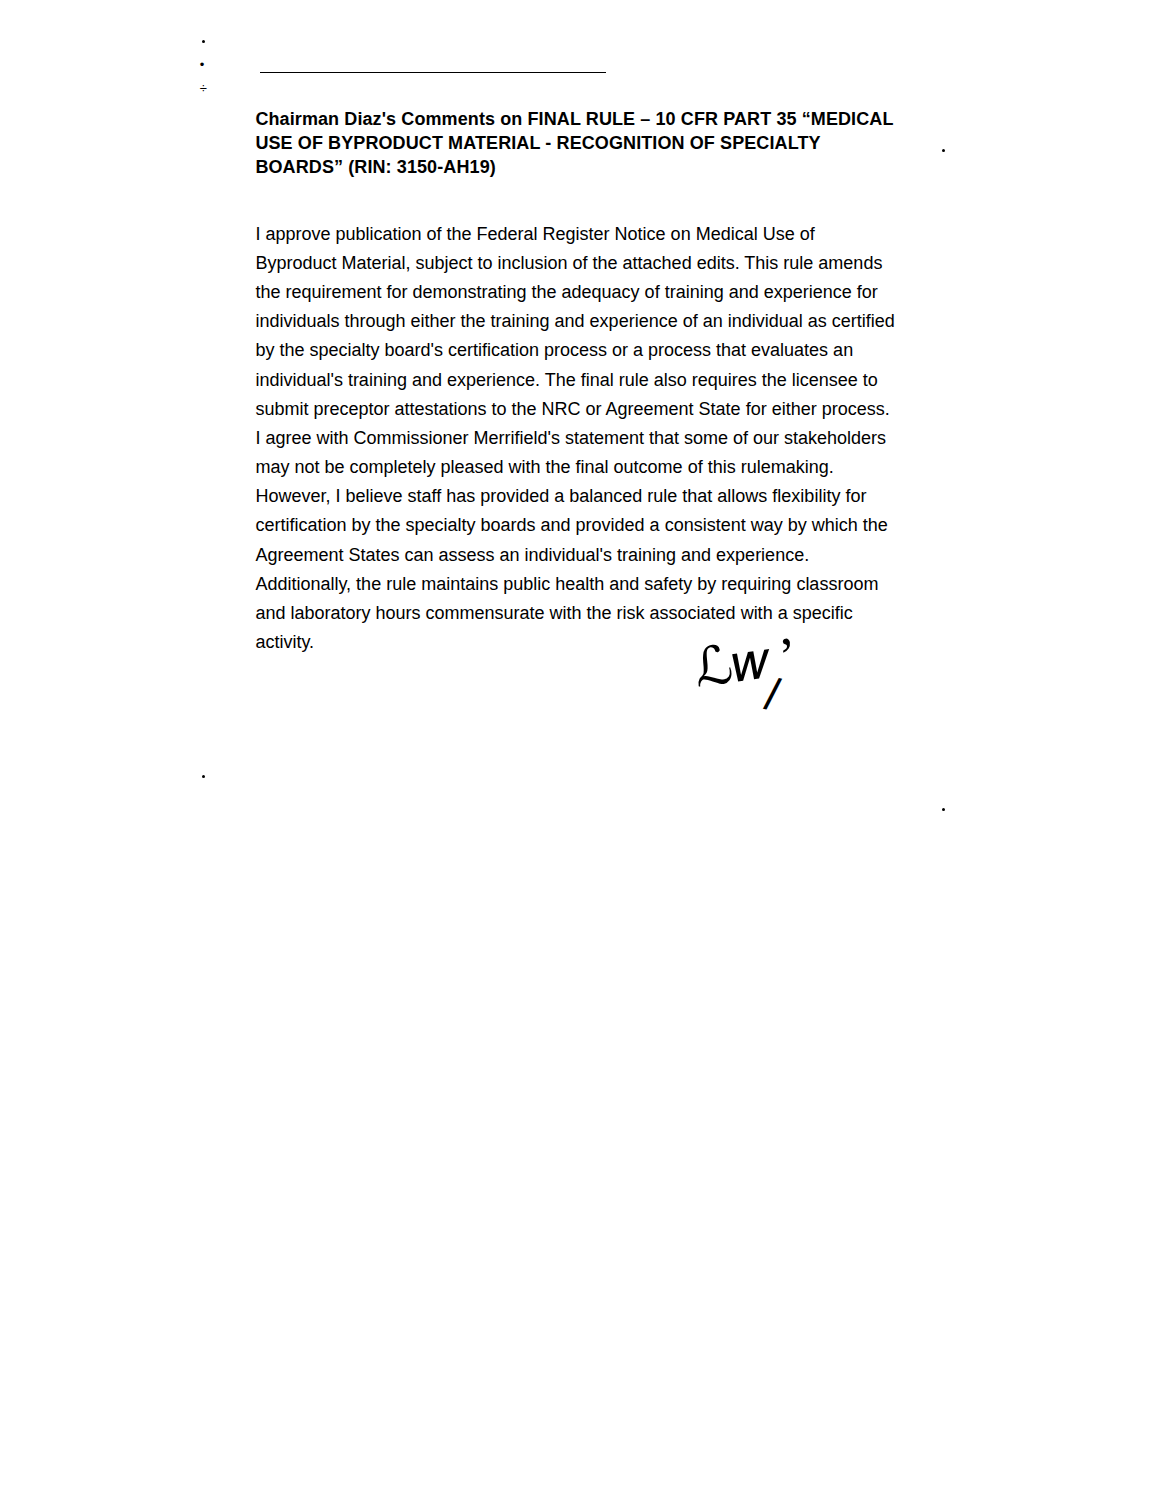• ÷
Chairman Diaz's Comments on FINAL RULE – 10 CFR PART 35 “MEDICAL USE OF BYPRODUCT MATERIAL - RECOGNITION OF SPECIALTY BOARDS” (RIN: 3150-AH19)
I approve publication of the Federal Register Notice on Medical Use of Byproduct Material, subject to inclusion of the attached edits. This rule amends the requirement for demonstrating the adequacy of training and experience for individuals through either the training and experience of an individual as certified by the specialty board's certification process or a process that evaluates an individual's training and experience. The final rule also requires the licensee to submit preceptor attestations to the NRC or Agreement State for either process. I agree with Commissioner Merrifield's statement that some of our stakeholders may not be completely pleased with the final outcome of this rulemaking. However, I believe staff has provided a balanced rule that allows flexibility for certification by the specialty boards and provided a consistent way by which the Agreement States can assess an individual's training and experience. Additionally, the rule maintains public health and safety by requiring classroom and laboratory hours commensurate with the risk associated with a specific activity.
ℒ𝑤 ’ /